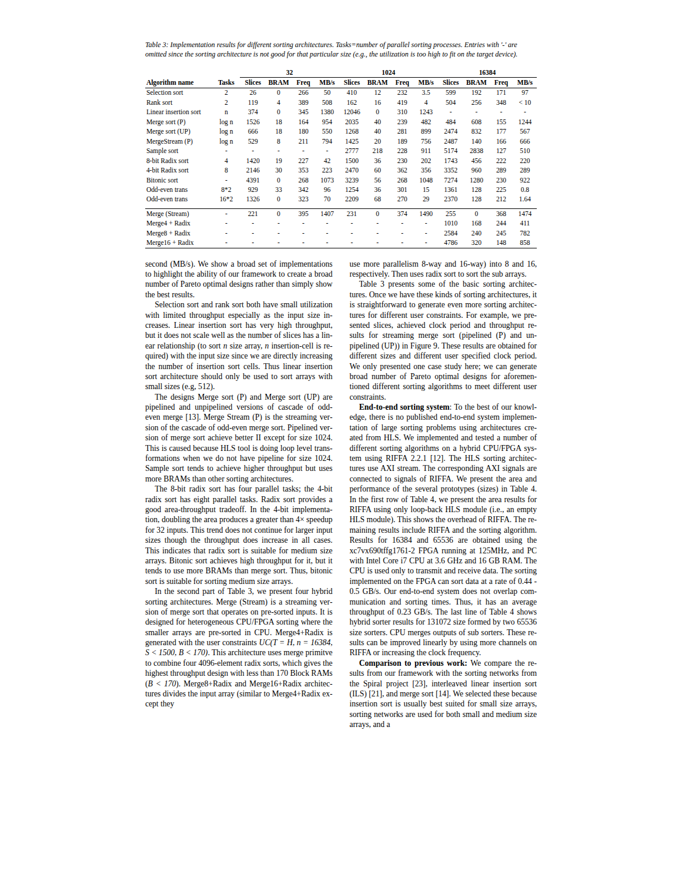Table 3: Implementation results for different sorting architectures. Tasks=number of parallel sorting processes. Entries with '-' are omitted since the sorting architecture is not good for that particular size (e.g., the utilization is too high to fit on the target device).
| | | 32 | 1024 | 16384 |
| --- | --- | --- | --- | --- |
| Algorithm name | Tasks | Slices | BRAM | Freq | MB/s | Slices | BRAM | Freq | MB/s | Slices | BRAM | Freq | MB/s |
| Selection sort | 2 | 26 | 0 | 266 | 50 | 410 | 12 | 232 | 3.5 | 599 | 192 | 171 | 97 |
| Rank sort | 2 | 119 | 4 | 389 | 508 | 162 | 16 | 419 | 4 | 504 | 256 | 348 | < 10 |
| Linear insertion sort | n | 374 | 0 | 345 | 1380 | 12046 | 0 | 310 | 1243 | - | - | - | - |
| Merge sort (P) | log n | 1526 | 18 | 164 | 954 | 2035 | 40 | 239 | 482 | 484 | 608 | 155 | 1244 |
| Merge sort (UP) | log n | 666 | 18 | 180 | 550 | 1268 | 40 | 281 | 899 | 2474 | 832 | 177 | 567 |
| MergeStream (P) | log n | 529 | 8 | 211 | 794 | 1425 | 20 | 189 | 756 | 2487 | 140 | 166 | 666 |
| Sample sort | - | - | - | - | - | 2777 | 218 | 228 | 911 | 5174 | 2838 | 127 | 510 |
| 8-bit Radix sort | 4 | 1420 | 19 | 227 | 42 | 1500 | 36 | 230 | 202 | 1743 | 456 | 222 | 220 |
| 4-bit Radix sort | 8 | 2146 | 30 | 353 | 223 | 2470 | 60 | 362 | 356 | 3352 | 960 | 289 | 289 |
| Bitonic sort | - | 4391 | 0 | 268 | 1073 | 3239 | 56 | 268 | 1048 | 7274 | 1280 | 230 | 922 |
| Odd-even trans | 8*2 | 929 | 33 | 342 | 96 | 1254 | 36 | 301 | 15 | 1361 | 128 | 225 | 0.8 |
| Odd-even trans | 16*2 | 1326 | 0 | 323 | 70 | 2209 | 68 | 270 | 29 | 2370 | 128 | 212 | 1.64 |
| Merge (Stream) | - | 221 | 0 | 395 | 1407 | 231 | 0 | 374 | 1490 | 255 | 0 | 368 | 1474 |
| Merge4 + Radix | - | - | - | - | - | - | - | - | - | 1010 | 168 | 244 | 411 |
| Merge8 + Radix | - | - | - | - | - | - | - | - | - | 2584 | 240 | 245 | 782 |
| Merge16 + Radix | - | - | - | - | - | - | - | - | - | 4786 | 320 | 148 | 858 |
second (MB/s). We show a broad set of implementations to highlight the ability of our framework to create a broad number of Pareto optimal designs rather than simply show the best results.
Selection sort and rank sort both have small utilization with limited throughput especially as the input size increases. Linear insertion sort has very high throughput, but it does not scale well as the number of slices has a linear relationship (to sort n size array, n insertion-cell is required) with the input size since we are directly increasing the number of insertion sort cells. Thus linear insertion sort architecture should only be used to sort arrays with small sizes (e.g, 512).
The designs Merge sort (P) and Merge sort (UP) are pipelined and unpipelined versions of cascade of odd-even merge [13]. Merge Stream (P) is the streaming version of the cascade of odd-even merge sort. Pipelined version of merge sort achieve better II except for size 1024. This is caused because HLS tool is doing loop level transformations when we do not have pipeline for size 1024. Sample sort tends to achieve higher throughput but uses more BRAMs than other sorting architectures.
The 8-bit radix sort has four parallel tasks; the 4-bit radix sort has eight parallel tasks. Radix sort provides a good area-throughput tradeoff. In the 4-bit implementation, doubling the area produces a greater than 4× speedup for 32 inputs. This trend does not continue for larger input sizes though the throughput does increase in all cases. This indicates that radix sort is suitable for medium size arrays. Bitonic sort achieves high throughput for it, but it tends to use more BRAMs than merge sort. Thus, bitonic sort is suitable for sorting medium size arrays.
In the second part of Table 3, we present four hybrid sorting architectures. Merge (Stream) is a streaming version of merge sort that operates on pre-sorted inputs. It is designed for heterogeneous CPU/FPGA sorting where the smaller arrays are pre-sorted in CPU. Merge4+Radix is generated with the user constraints UC(T = H, n = 16384, S < 1500, B < 170). This architecture uses merge primitve to combine four 4096-element radix sorts, which gives the highest throughput design with less than 170 Block RAMs (B < 170). Merge8+Radix and Merge16+Radix architectures divides the input array (similar to Merge4+Radix except they
use more parallelism 8-way and 16-way) into 8 and 16, respectively. Then uses radix sort to sort the sub arrays.
Table 3 presents some of the basic sorting architectures. Once we have these kinds of sorting architectures, it is straightforward to generate even more sorting architectures for different user constraints. For example, we presented slices, achieved clock period and throughput results for streaming merge sort (pipelined (P) and unpipelined (UP)) in Figure 9. These results are obtained for different sizes and different user specified clock period. We only presented one case study here; we can generate broad number of Pareto optimal designs for aforementioned different sorting algorithms to meet different user constraints.
End-to-end sorting system: To the best of our knowledge, there is no published end-to-end system implementation of large sorting problems using architectures created from HLS. We implemented and tested a number of different sorting algorithms on a hybrid CPU/FPGA system using RIFFA 2.2.1 [12]. The HLS sorting architectures use AXI stream. The corresponding AXI signals are connected to signals of RIFFA. We present the area and performance of the several prototypes (sizes) in Table 4. In the first row of Table 4, we present the area results for RIFFA using only loop-back HLS module (i.e., an empty HLS module). This shows the overhead of RIFFA. The remaining results include RIFFA and the sorting algorithm. Results for 16384 and 65536 are obtained using the xc7vx690tffg1761-2 FPGA running at 125MHz, and PC with Intel Core i7 CPU at 3.6 GHz and 16 GB RAM. The CPU is used only to transmit and receive data. The sorting implemented on the FPGA can sort data at a rate of 0.44 - 0.5 GB/s. Our end-to-end system does not overlap communication and sorting times. Thus, it has an average throughput of 0.23 GB/s. The last line of Table 4 shows hybrid sorter results for 131072 size formed by two 65536 size sorters. CPU merges outputs of sub sorters. These results can be improved linearly by using more channels on RIFFA or increasing the clock frequency.
Comparison to previous work: We compare the results from our framework with the sorting networks from the Spiral project [23], interleaved linear insertion sort (ILS) [21], and merge sort [14]. We selected these because insertion sort is usually best suited for small size arrays, sorting networks are used for both small and medium size arrays, and a